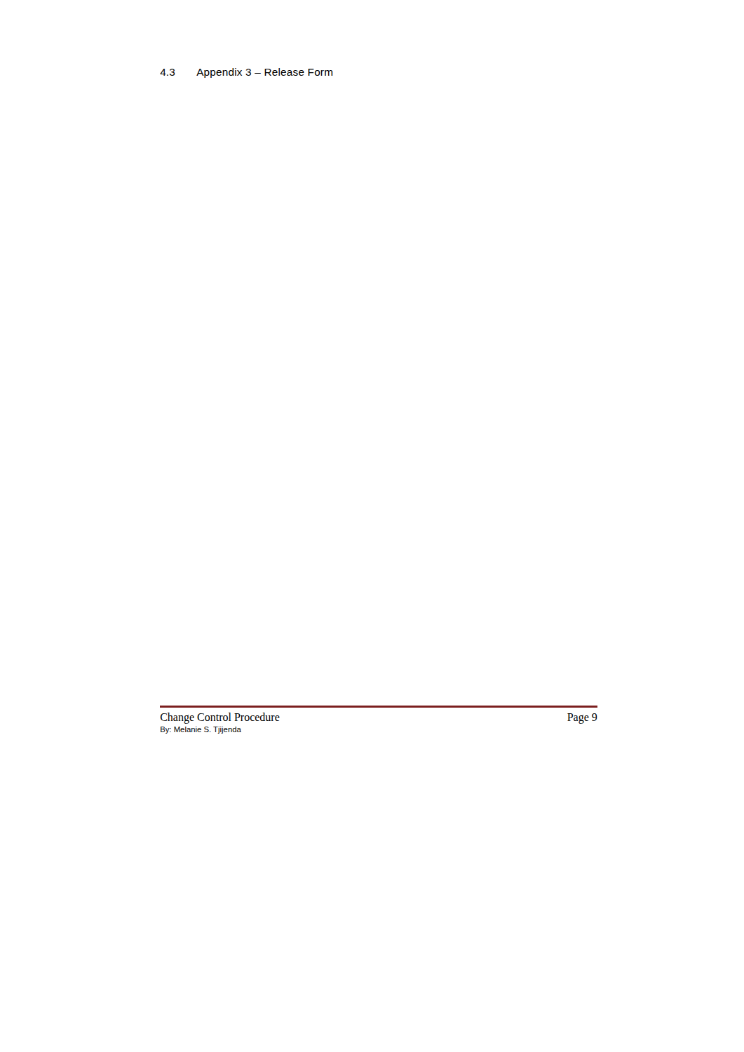4.3 Appendix 3 – Release Form
Change Control Procedure
By: Melanie S. Tjijenda
Page 9